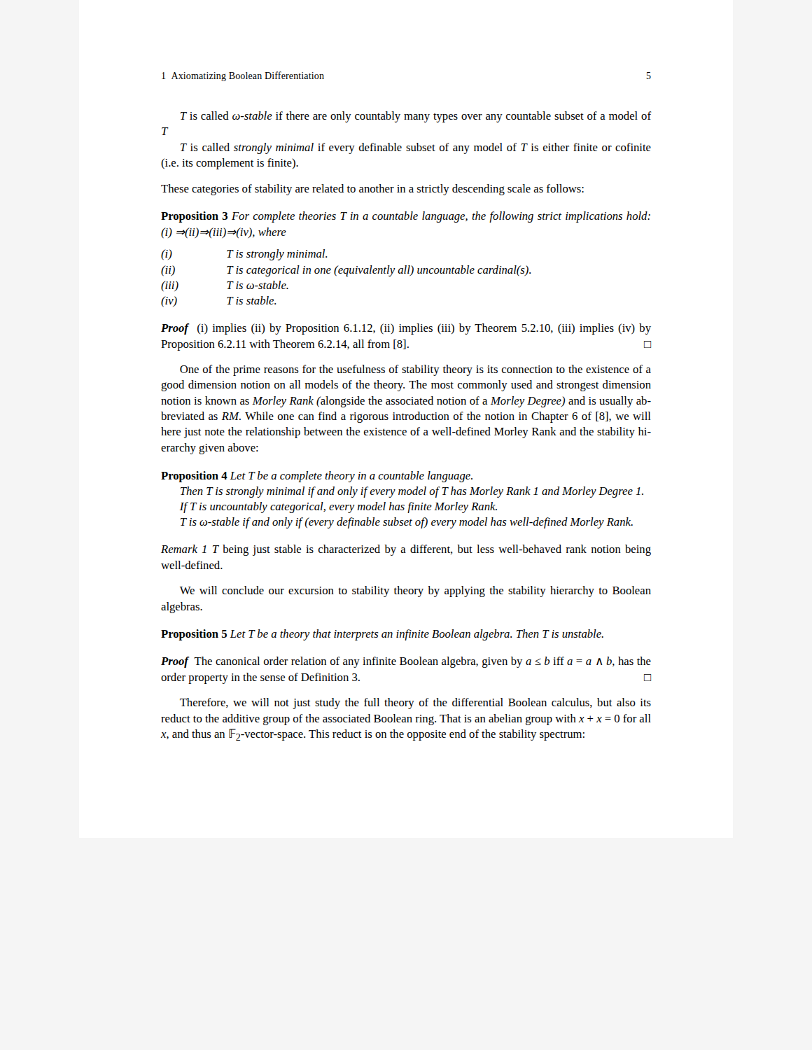1 Axiomatizing Boolean Differentiation 5
T is called ω-stable if there are only countably many types over any countable subset of a model of T
T is called strongly minimal if every definable subset of any model of T is either finite or cofinite (i.e. its complement is finite).
These categories of stability are related to another in a strictly descending scale as follows:
Proposition 3 For complete theories T in a countable language, the following strict implications hold: (i) ⇒(ii)⇒(iii)⇒(iv), where
(i) T is strongly minimal.
(ii) T is categorical in one (equivalently all) uncountable cardinal(s).
(iii) T is ω-stable.
(iv) T is stable.
Proof (i) implies (ii) by Proposition 6.1.12, (ii) implies (iii) by Theorem 5.2.10, (iii) implies (iv) by Proposition 6.2.11 with Theorem 6.2.14, all from [8].□
One of the prime reasons for the usefulness of stability theory is its connection to the existence of a good dimension notion on all models of the theory. The most commonly used and strongest dimension notion is known as Morley Rank (alongside the associated notion of a Morley Degree) and is usually abbreviated as RM. While one can find a rigorous introduction of the notion in Chapter 6 of [8], we will here just note the relationship between the existence of a well-defined Morley Rank and the stability hierarchy given above:
Proposition 4 Let T be a complete theory in a countable language.
Then T is strongly minimal if and only if every model of T has Morley Rank 1 and Morley Degree 1.
If T is uncountably categorical, every model has finite Morley Rank.
T is ω-stable if and only if (every definable subset of) every model has well-defined Morley Rank.
Remark 1 T being just stable is characterized by a different, but less well-behaved rank notion being well-defined.
We will conclude our excursion to stability theory by applying the stability hierarchy to Boolean algebras.
Proposition 5 Let T be a theory that interprets an infinite Boolean algebra. Then T is unstable.
Proof The canonical order relation of any infinite Boolean algebra, given by a ≤ b iff a = a ∧ b, has the order property in the sense of Definition 3.□
Therefore, we will not just study the full theory of the differential Boolean calculus, but also its reduct to the additive group of the associated Boolean ring. That is an abelian group with x + x = 0 for all x, and thus an 𝔽2-vector-space. This reduct is on the opposite end of the stability spectrum: